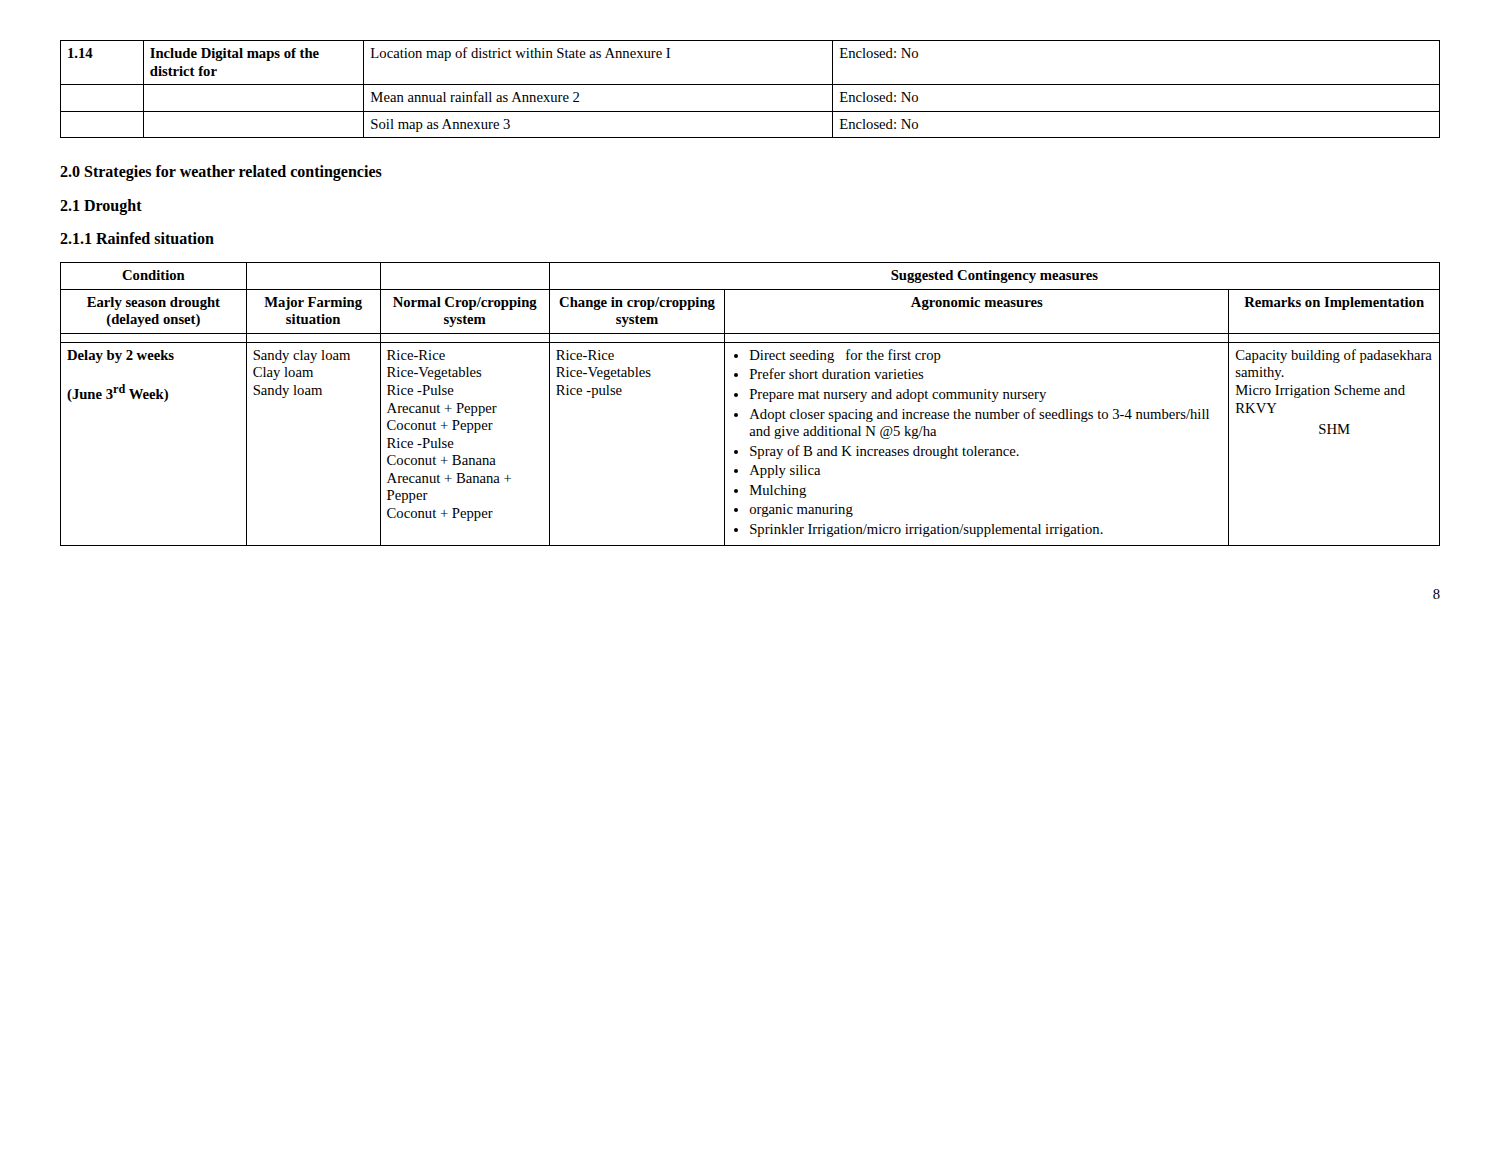| 1.14 | Include Digital maps of the district for | Location map of district within State as Annexure I | Enclosed: No |
| | | Mean annual rainfall as Annexure 2 | Enclosed: No |
| | | Soil map as Annexure 3 | Enclosed: No |
2.0 Strategies for weather related contingencies
2.1 Drought
2.1.1 Rainfed situation
| Condition | | | Suggested Contingency measures |
| --- | --- | --- | --- |
| Early season drought (delayed onset) | Major Farming situation | Normal Crop/cropping system | Change in crop/cropping system | Agronomic measures | Remarks on Implementation |
| Delay by 2 weeks (June 3 rd Week) | Sandy clay loam Clay loam Sandy loam | Rice-Rice Rice-Vegetables Rice -Pulse Arecanut + Pepper Coconut + Pepper Rice -Pulse Coconut + Banana Arecanut + Banana + Pepper Coconut + Pepper | Rice-Rice Rice-Vegetables Rice -pulse | Direct seeding for the first crop Prefer short duration varieties Prepare mat nursery and adopt community nursery Adopt closer spacing and increase the number of seedlings to 3-4 numbers/hill and give additional N @5 kg/ha Spray of B and K increases drought tolerance. Apply silica Mulching organic manuring Sprinkler Irrigation/micro irrigation/supplemental irrigation. | Capacity building of padasekhara samithy. Micro Irrigation Scheme and RKVY SHM |
8